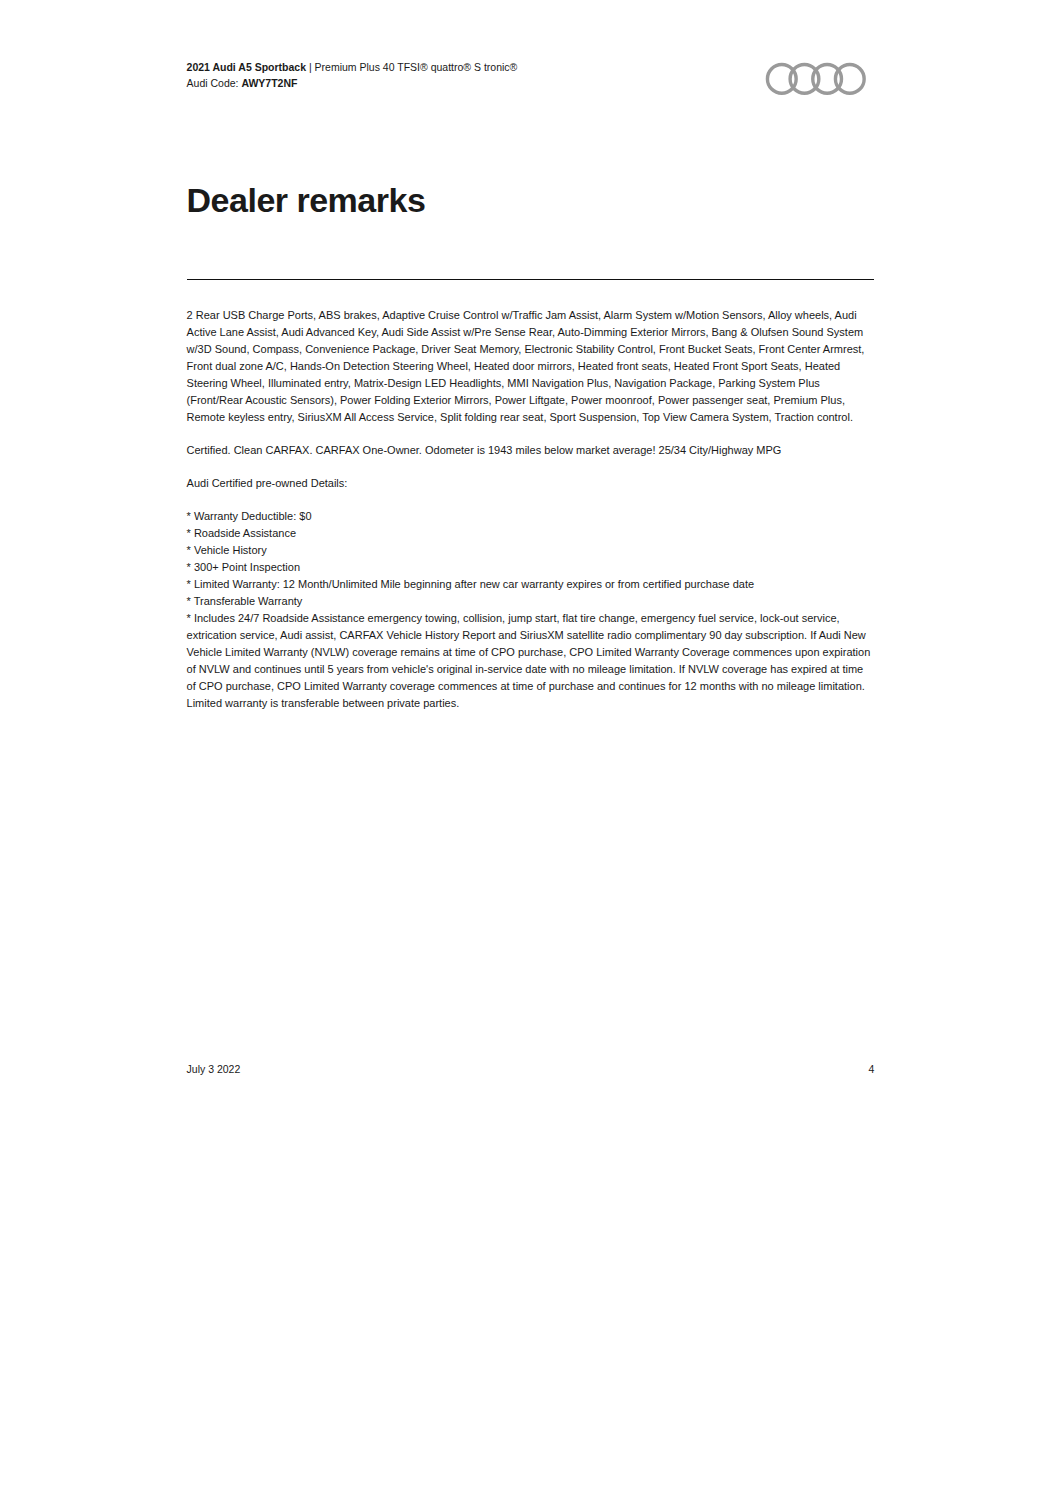2021 Audi A5 Sportback | Premium Plus 40 TFSI® quattro® S tronic®
Audi Code: AWY7T2NF
Dealer remarks
2 Rear USB Charge Ports, ABS brakes, Adaptive Cruise Control w/Traffic Jam Assist, Alarm System w/Motion Sensors, Alloy wheels, Audi Active Lane Assist, Audi Advanced Key, Audi Side Assist w/Pre Sense Rear, Auto-Dimming Exterior Mirrors, Bang & Olufsen Sound System w/3D Sound, Compass, Convenience Package, Driver Seat Memory, Electronic Stability Control, Front Bucket Seats, Front Center Armrest, Front dual zone A/C, Hands-On Detection Steering Wheel, Heated door mirrors, Heated front seats, Heated Front Sport Seats, Heated Steering Wheel, Illuminated entry, Matrix-Design LED Headlights, MMI Navigation Plus, Navigation Package, Parking System Plus (Front/Rear Acoustic Sensors), Power Folding Exterior Mirrors, Power Liftgate, Power moonroof, Power passenger seat, Premium Plus, Remote keyless entry, SiriusXM All Access Service, Split folding rear seat, Sport Suspension, Top View Camera System, Traction control.
Certified. Clean CARFAX. CARFAX One-Owner. Odometer is 1943 miles below market average! 25/34 City/Highway MPG
Audi Certified pre-owned Details:
Warranty Deductible: $0
Roadside Assistance
Vehicle History
300+ Point Inspection
Limited Warranty: 12 Month/Unlimited Mile beginning after new car warranty expires or from certified purchase date
Transferable Warranty
Includes 24/7 Roadside Assistance emergency towing, collision, jump start, flat tire change, emergency fuel service, lock-out service, extrication service, Audi assist, CARFAX Vehicle History Report and SiriusXM satellite radio complimentary 90 day subscription. If Audi New Vehicle Limited Warranty (NVLW) coverage remains at time of CPO purchase, CPO Limited Warranty Coverage commences upon expiration of NVLW and continues until 5 years from vehicle's original in-service date with no mileage limitation. If NVLW coverage has expired at time of CPO purchase, CPO Limited Warranty coverage commences at time of purchase and continues for 12 months with no mileage limitation. Limited warranty is transferable between private parties.
July 3 2022
4